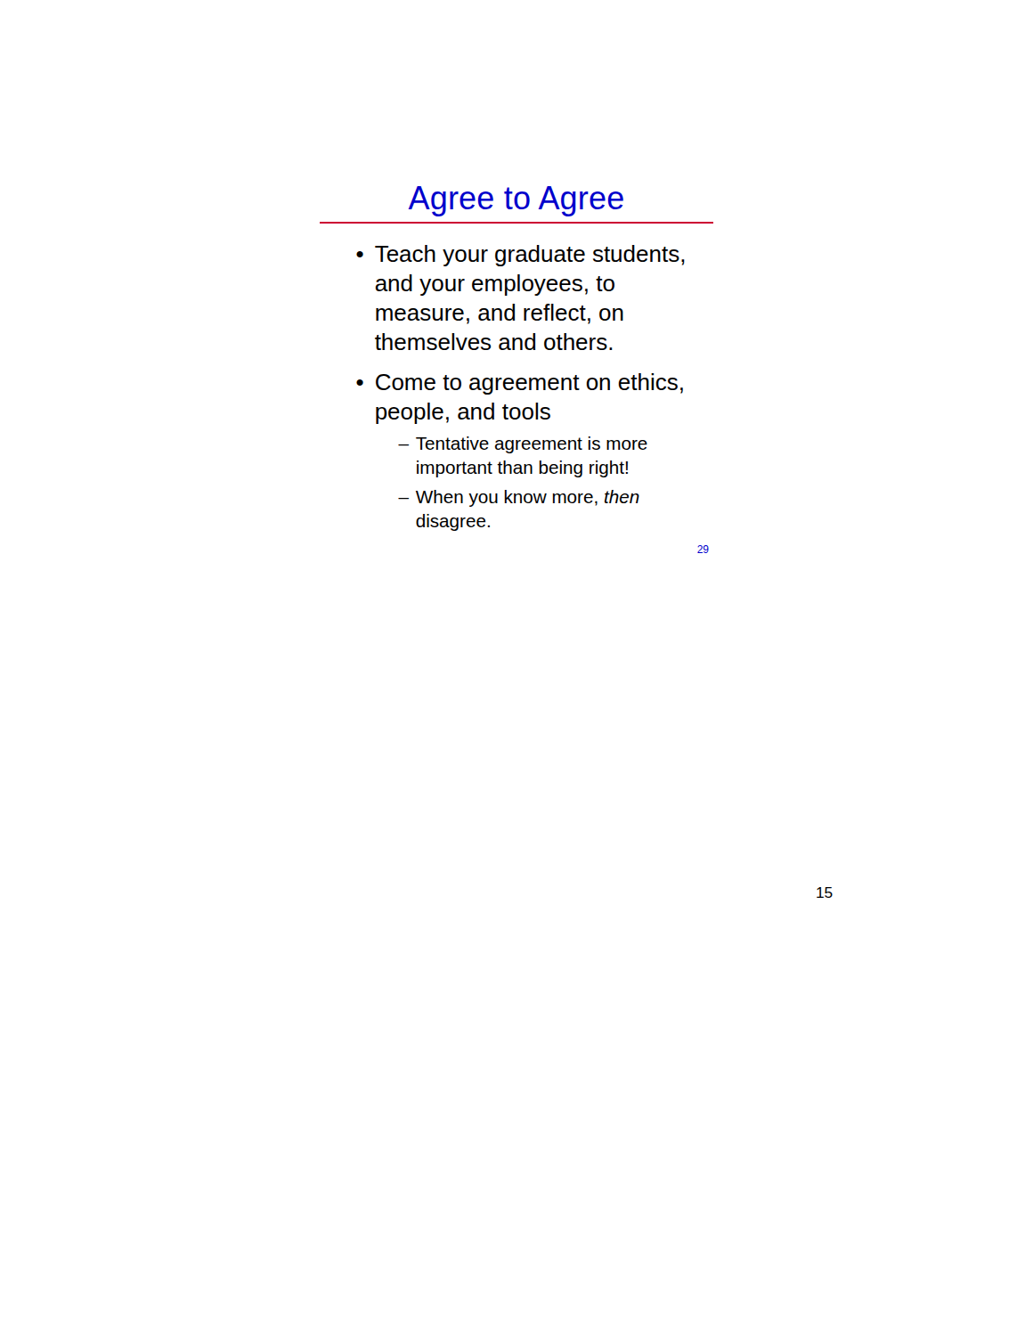Agree to Agree
Teach your graduate students, and your employees, to measure, and reflect, on themselves and others.
Come to agreement on ethics, people, and tools
Tentative agreement is more important than being right!
When you know more, then disagree.
29
15